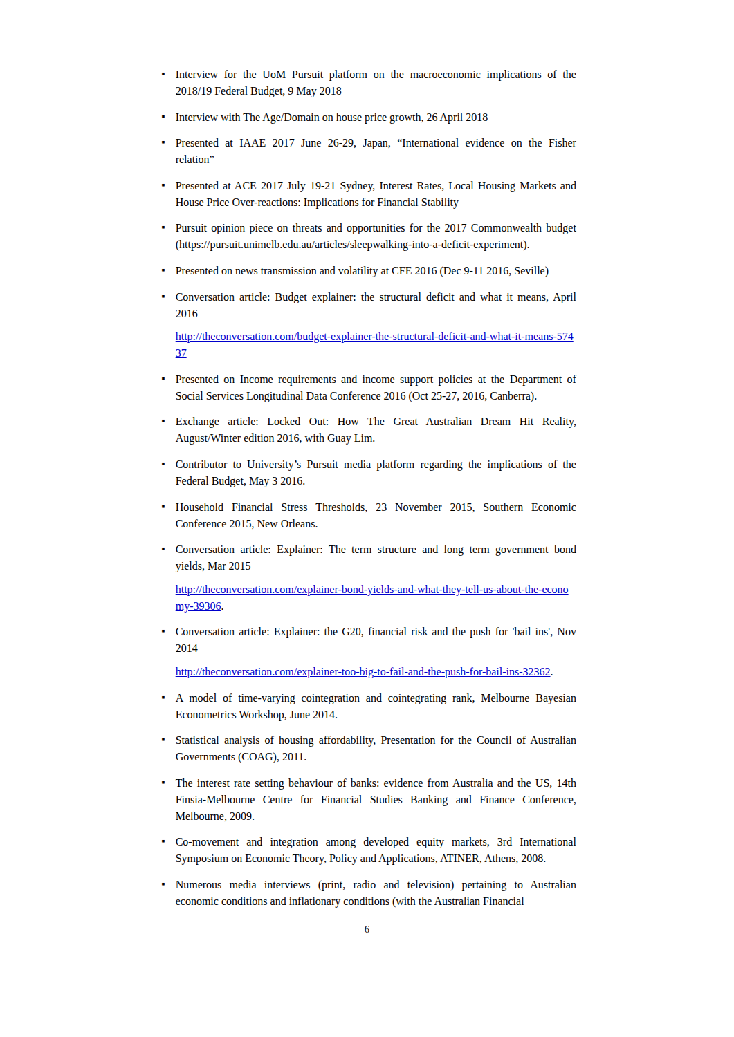Interview for the UoM Pursuit platform on the macroeconomic implications of the 2018/19 Federal Budget, 9 May 2018
Interview with The Age/Domain on house price growth, 26 April 2018
Presented at IAAE 2017 June 26-29, Japan, “International evidence on the Fisher relation”
Presented at ACE 2017 July 19-21 Sydney, Interest Rates, Local Housing Markets and House Price Over-reactions: Implications for Financial Stability
Pursuit opinion piece on threats and opportunities for the 2017 Commonwealth budget (https://pursuit.unimelb.edu.au/articles/sleepwalking-into-a-deficit-experiment).
Presented on news transmission and volatility at CFE 2016 (Dec 9-11 2016, Seville)
Conversation article: Budget explainer: the structural deficit and what it means, April 2016 http://theconversation.com/budget-explainer-the-structural-deficit-and-what-it-means-57437
Presented on Income requirements and income support policies at the Department of Social Services Longitudinal Data Conference 2016 (Oct 25-27, 2016, Canberra).
Exchange article: Locked Out: How The Great Australian Dream Hit Reality, August/Winter edition 2016, with Guay Lim.
Contributor to University’s Pursuit media platform regarding the implications of the Federal Budget, May 3 2016.
Household Financial Stress Thresholds, 23 November 2015, Southern Economic Conference 2015, New Orleans.
Conversation article: Explainer: The term structure and long term government bond yields, Mar 2015 http://theconversation.com/explainer-bond-yields-and-what-they-tell-us-about-the-economy-39306.
Conversation article: Explainer: the G20, financial risk and the push for 'bail ins', Nov 2014 http://theconversation.com/explainer-too-big-to-fail-and-the-push-for-bail-ins-32362.
A model of time-varying cointegration and cointegrating rank, Melbourne Bayesian Econometrics Workshop, June 2014.
Statistical analysis of housing affordability, Presentation for the Council of Australian Governments (COAG), 2011.
The interest rate setting behaviour of banks: evidence from Australia and the US, 14th Finsia-Melbourne Centre for Financial Studies Banking and Finance Conference, Melbourne, 2009.
Co-movement and integration among developed equity markets, 3rd International Symposium on Economic Theory, Policy and Applications, ATINER, Athens, 2008.
Numerous media interviews (print, radio and television) pertaining to Australian economic conditions and inflationary conditions (with the Australian Financial
6